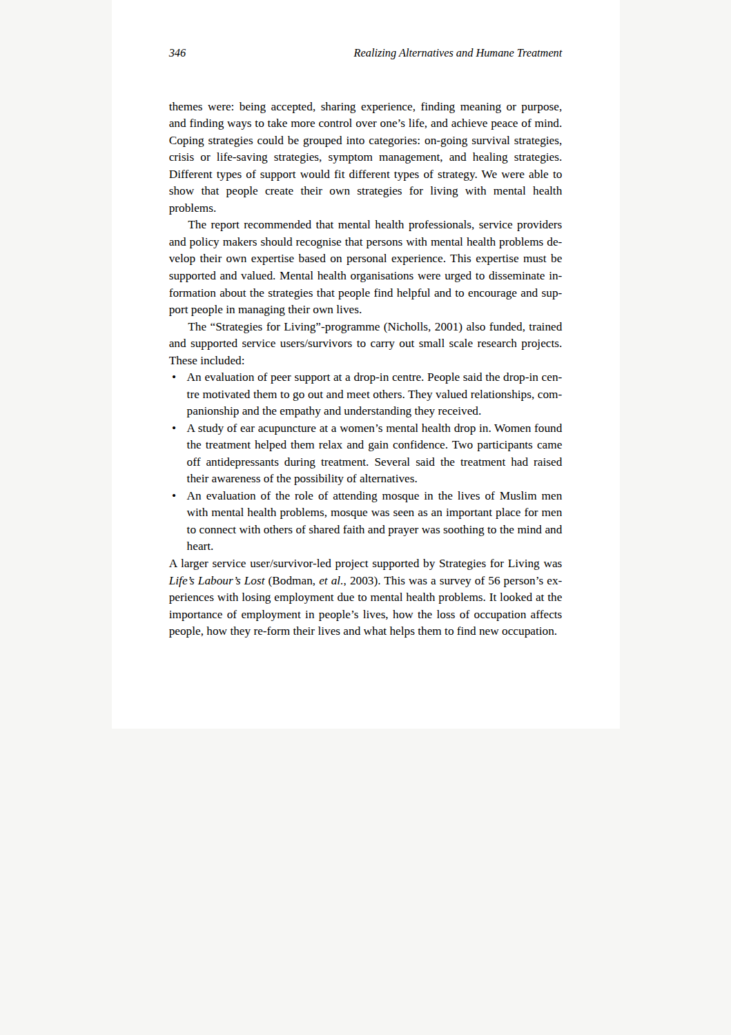346 Realizing Alternatives and Humane Treatment
themes were: being accepted, sharing experience, finding meaning or purpose, and finding ways to take more control over one’s life, and achieve peace of mind. Coping strategies could be grouped into categories: on-going survival strategies, crisis or life-saving strategies, symptom management, and healing strategies. Different types of support would fit different types of strategy. We were able to show that people create their own strategies for living with mental health problems.
The report recommended that mental health professionals, service providers and policy makers should recognise that persons with mental health problems develop their own expertise based on personal experience. This expertise must be supported and valued. Mental health organisations were urged to disseminate information about the strategies that people find helpful and to encourage and support people in managing their own lives.
The “Strategies for Living”-programme (Nicholls, 2001) also funded, trained and supported service users/survivors to carry out small scale research projects. These included:
An evaluation of peer support at a drop-in centre. People said the drop-in centre motivated them to go out and meet others. They valued relationships, companionship and the empathy and understanding they received.
A study of ear acupuncture at a women’s mental health drop in. Women found the treatment helped them relax and gain confidence. Two participants came off antidepressants during treatment. Several said the treatment had raised their awareness of the possibility of alternatives.
An evaluation of the role of attending mosque in the lives of Muslim men with mental health problems, mosque was seen as an important place for men to connect with others of shared faith and prayer was soothing to the mind and heart.
A larger service user/survivor-led project supported by Strategies for Living was Life’s Labour’s Lost (Bodman, et al., 2003). This was a survey of 56 person’s experiences with losing employment due to mental health problems. It looked at the importance of employment in people’s lives, how the loss of occupation affects people, how they re-form their lives and what helps them to find new occupation.